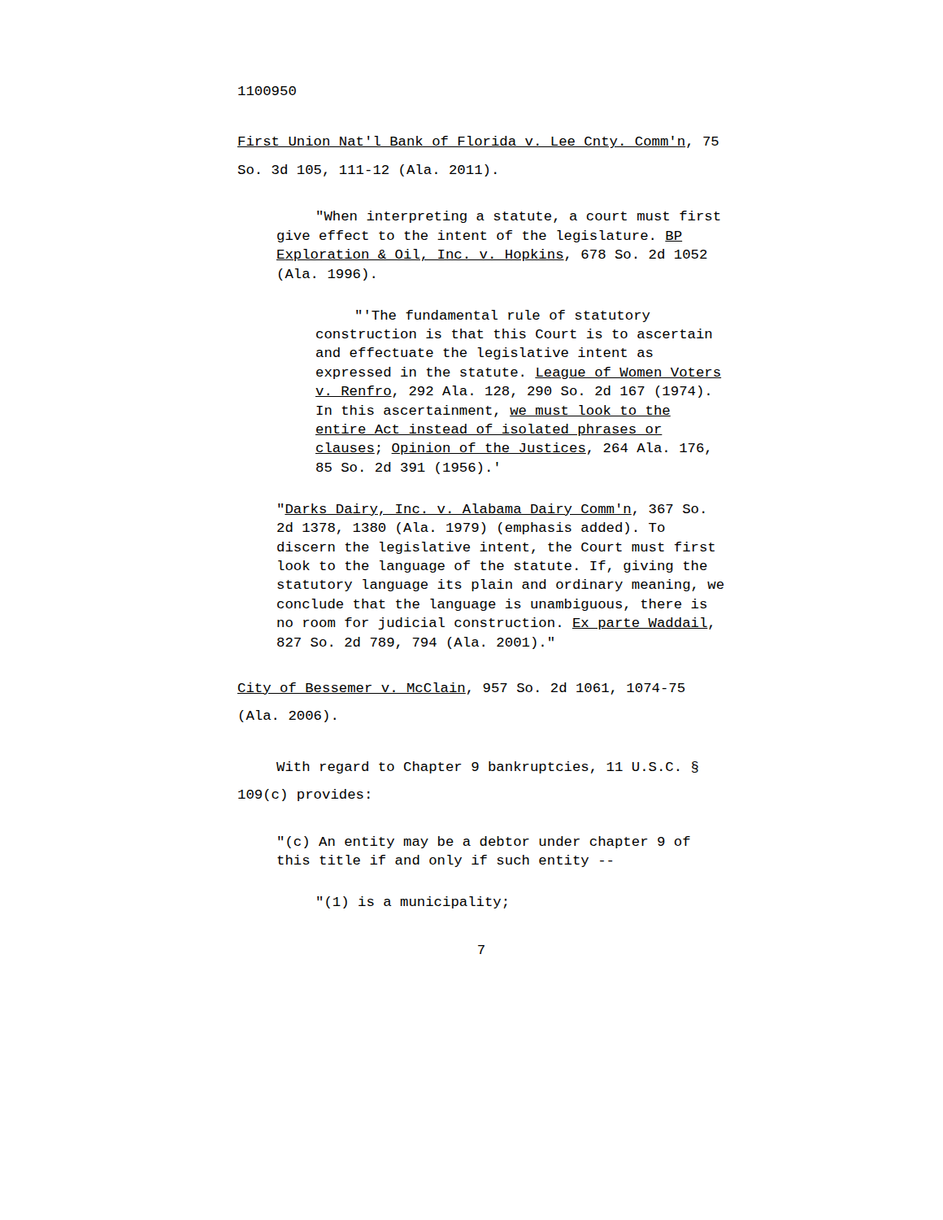1100950
First Union Nat'l Bank of Florida v. Lee Cnty. Comm'n, 75 So. 3d 105, 111-12 (Ala. 2011).
"When interpreting a statute, a court must first give effect to the intent of the legislature. BP Exploration & Oil, Inc. v. Hopkins, 678 So. 2d 1052 (Ala. 1996).
"'The fundamental rule of statutory construction is that this Court is to ascertain and effectuate the legislative intent as expressed in the statute. League of Women Voters v. Renfro, 292 Ala. 128, 290 So. 2d 167 (1974). In this ascertainment, we must look to the entire Act instead of isolated phrases or clauses; Opinion of the Justices, 264 Ala. 176, 85 So. 2d 391 (1956).'
"Darks Dairy, Inc. v. Alabama Dairy Comm'n, 367 So. 2d 1378, 1380 (Ala. 1979) (emphasis added). To discern the legislative intent, the Court must first look to the language of the statute. If, giving the statutory language its plain and ordinary meaning, we conclude that the language is unambiguous, there is no room for judicial construction. Ex parte Waddail, 827 So. 2d 789, 794 (Ala. 2001)."
City of Bessemer v. McClain, 957 So. 2d 1061, 1074-75 (Ala. 2006).
With regard to Chapter 9 bankruptcies, 11 U.S.C. § 109(c) provides:
"(c) An entity may be a debtor under chapter 9 of this title if and only if such entity --
"(1) is a municipality;
7